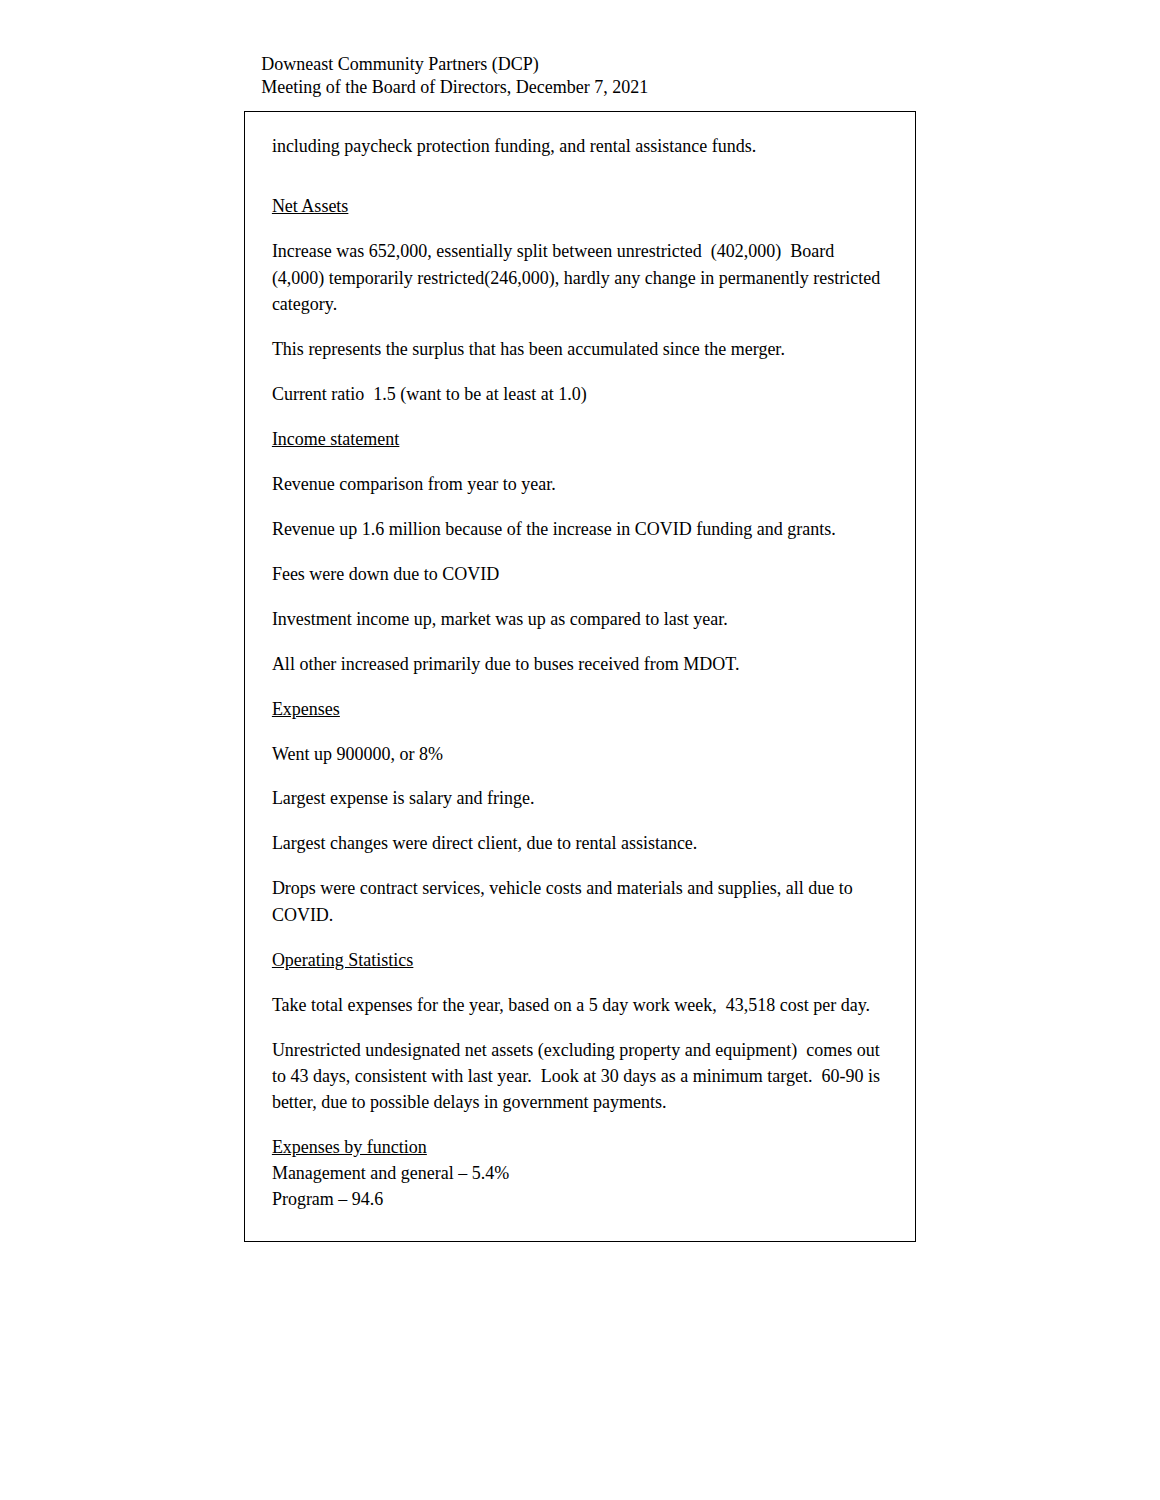Downeast Community Partners (DCP)
Meeting of the Board of Directors, December 7, 2021
including paycheck protection funding, and rental assistance funds.
Net Assets
Increase was 652,000, essentially split between unrestricted (402,000) Board (4,000) temporarily restricted(246,000), hardly any change in permanently restricted category.
This represents the surplus that has been accumulated since the merger.
Current ratio 1.5 (want to be at least at 1.0)
Income statement
Revenue comparison from year to year.
Revenue up 1.6 million because of the increase in COVID funding and grants.
Fees were down due to COVID
Investment income up, market was up as compared to last year.
All other increased primarily due to buses received from MDOT.
Expenses
Went up 900000, or 8%
Largest expense is salary and fringe.
Largest changes were direct client, due to rental assistance.
Drops were contract services, vehicle costs and materials and supplies, all due to COVID.
Operating Statistics
Take total expenses for the year, based on a 5 day work week, 43,518 cost per day.
Unrestricted undesignated net assets (excluding property and equipment) comes out to 43 days, consistent with last year. Look at 30 days as a minimum target. 60-90 is better, due to possible delays in government payments.
Expenses by function
Management and general – 5.4%
Program – 94.6